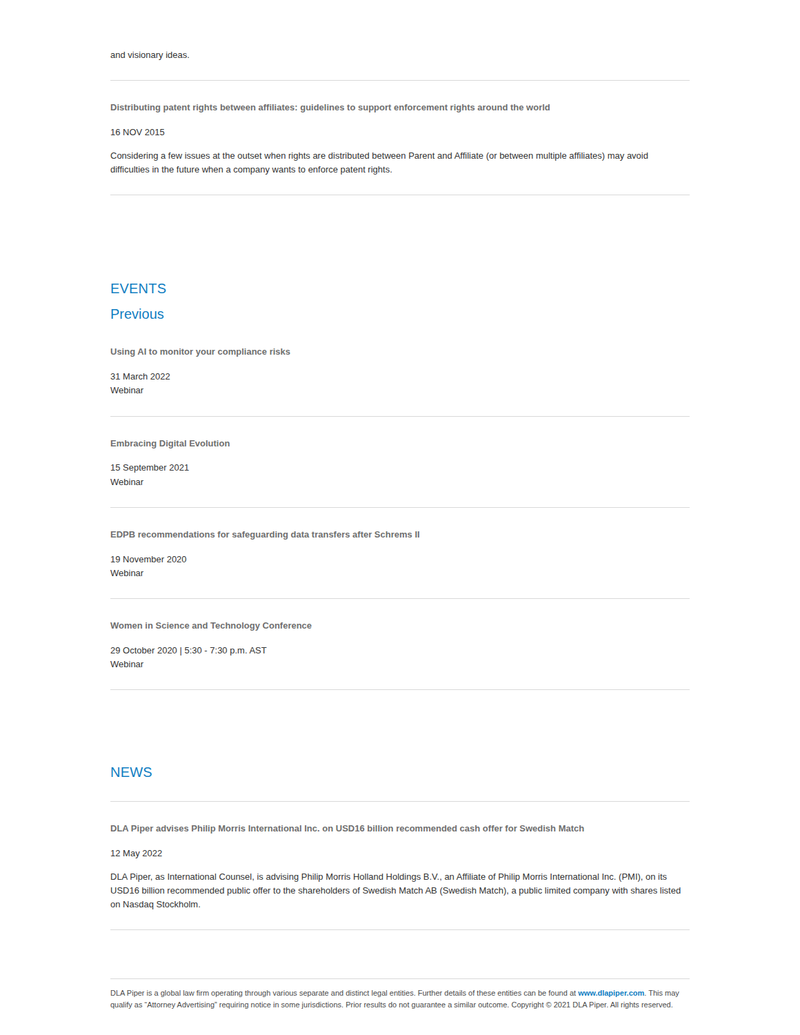and visionary ideas.
Distributing patent rights between affiliates: guidelines to support enforcement rights around the world
16 NOV 2015
Considering a few issues at the outset when rights are distributed between Parent and Affiliate (or between multiple affiliates) may avoid difficulties in the future when a company wants to enforce patent rights.
EVENTS
Previous
Using AI to monitor your compliance risks
31 March 2022 Webinar
Embracing Digital Evolution
15 September 2021 Webinar
EDPB recommendations for safeguarding data transfers after Schrems II
19 November 2020 Webinar
Women in Science and Technology Conference
29 October 2020 | 5:30 - 7:30 p.m. AST Webinar
NEWS
DLA Piper advises Philip Morris International Inc. on USD16 billion recommended cash offer for Swedish Match
12 May 2022
DLA Piper, as International Counsel, is advising Philip Morris Holland Holdings B.V., an Affiliate of Philip Morris International Inc. (PMI), on its USD16 billion recommended public offer to the shareholders of Swedish Match AB (Swedish Match), a public limited company with shares listed on Nasdaq Stockholm.
DLA Piper is a global law firm operating through various separate and distinct legal entities. Further details of these entities can be found at www.dlapiper.com. This may qualify as “Attorney Advertising” requiring notice in some jurisdictions. Prior results do not guarantee a similar outcome. Copyright © 2021 DLA Piper. All rights reserved.